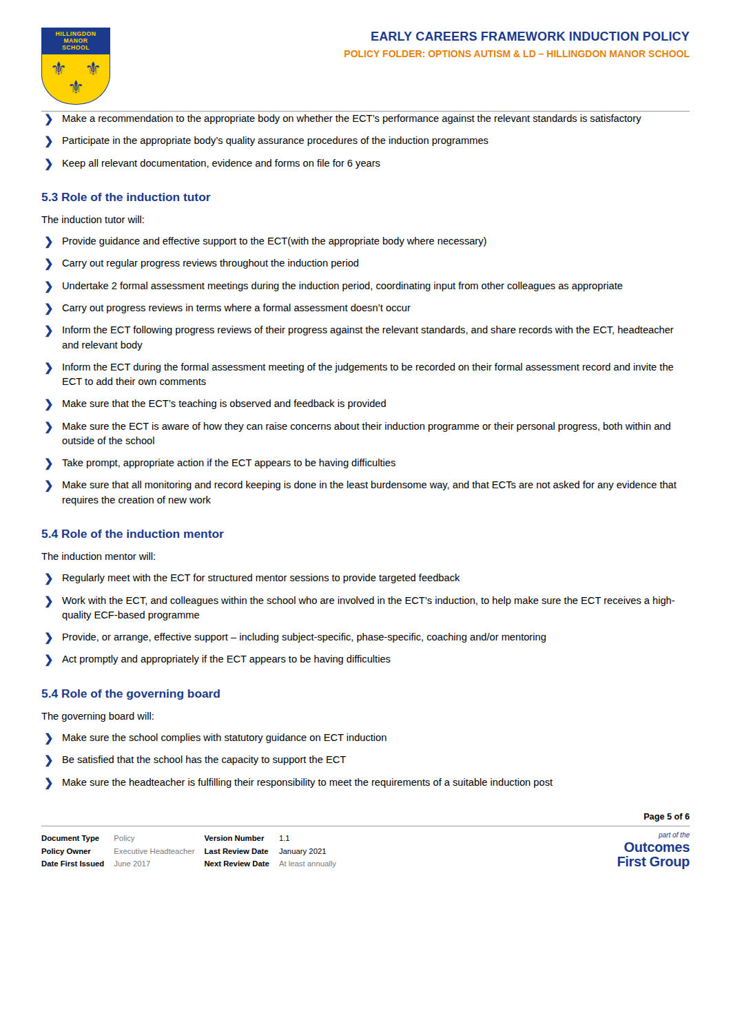HILLINGDON
MANOR
SCHOOL
⚜ ⚜ ⚜
EARLY CAREERS FRAMEWORK INDUCTION POLICY
POLICY FOLDER: OPTIONS AUTISM & LD – HILLINGDON MANOR SCHOOL
Make a recommendation to the appropriate body on whether the ECT’s performance against the relevant standards is satisfactory
Participate in the appropriate body’s quality assurance procedures of the induction programmes
Keep all relevant documentation, evidence and forms on file for 6 years
5.3 Role of the induction tutor
The induction tutor will:
Provide guidance and effective support to the ECT(with the appropriate body where necessary)
Carry out regular progress reviews throughout the induction period
Undertake 2 formal assessment meetings during the induction period, coordinating input from other colleagues as appropriate
Carry out progress reviews in terms where a formal assessment doesn’t occur
Inform the ECT following progress reviews of their progress against the relevant standards, and share records with the ECT, headteacher and relevant body
Inform the ECT during the formal assessment meeting of the judgements to be recorded on their formal assessment record and invite the ECT to add their own comments
Make sure that the ECT’s teaching is observed and feedback is provided
Make sure the ECT is aware of how they can raise concerns about their induction programme or their personal progress, both within and outside of the school
Take prompt, appropriate action if the ECT appears to be having difficulties
Make sure that all monitoring and record keeping is done in the least burdensome way, and that ECTs are not asked for any evidence that requires the creation of new work
5.4 Role of the induction mentor
The induction mentor will:
Regularly meet with the ECT for structured mentor sessions to provide targeted feedback
Work with the ECT, and colleagues within the school who are involved in the ECT’s induction, to help make sure the ECT receives a high-quality ECF-based programme
Provide, or arrange, effective support – including subject-specific, phase-specific, coaching and/or mentoring
Act promptly and appropriately if the ECT appears to be having difficulties
5.4 Role of the governing board
The governing board will:
Make sure the school complies with statutory guidance on ECT induction
Be satisfied that the school has the capacity to support the ECT
Make sure the headteacher is fulfilling their responsibility to meet the requirements of a suitable induction post
Page 5 of 6
| Document Type | Policy | Version Number | 1.1 |
| Policy Owner | Executive Headteacher | Last Review Date | January 2021 |
| Date First Issued | June 2017 | Next Review Date | At least annually |
part of the
Outcomes
First Group